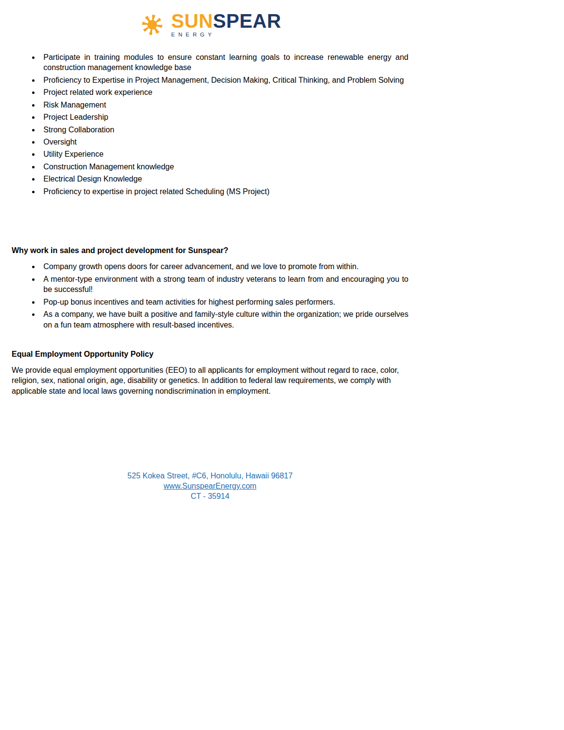SUNSPEAR
ENERGY
Participate in training modules to ensure constant learning goals to increase renewable energy and construction management knowledge base
Proficiency to Expertise in Project Management, Decision Making, Critical Thinking, and Problem Solving
Project related work experience
Risk Management
Project Leadership
Strong Collaboration
Oversight
Utility Experience
Construction Management knowledge
Electrical Design Knowledge
Proficiency to expertise in project related Scheduling (MS Project)
Why work in sales and project development for Sunspear?
Company growth opens doors for career advancement, and we love to promote from within.
A mentor-type environment with a strong team of industry veterans to learn from and encouraging you to be successful!
Pop-up bonus incentives and team activities for highest performing sales performers.
As a company, we have built a positive and family-style culture within the organization; we pride ourselves on a fun team atmosphere with result-based incentives.
Equal Employment Opportunity Policy
We provide equal employment opportunities (EEO) to all applicants for employment without regard to race, color, religion, sex, national origin, age, disability or genetics. In addition to federal law requirements, we comply with applicable state and local laws governing nondiscrimination in employment.
525 Kokea Street, #C6, Honolulu, Hawaii 96817
www.SunspearEnergy.com
CT - 35914